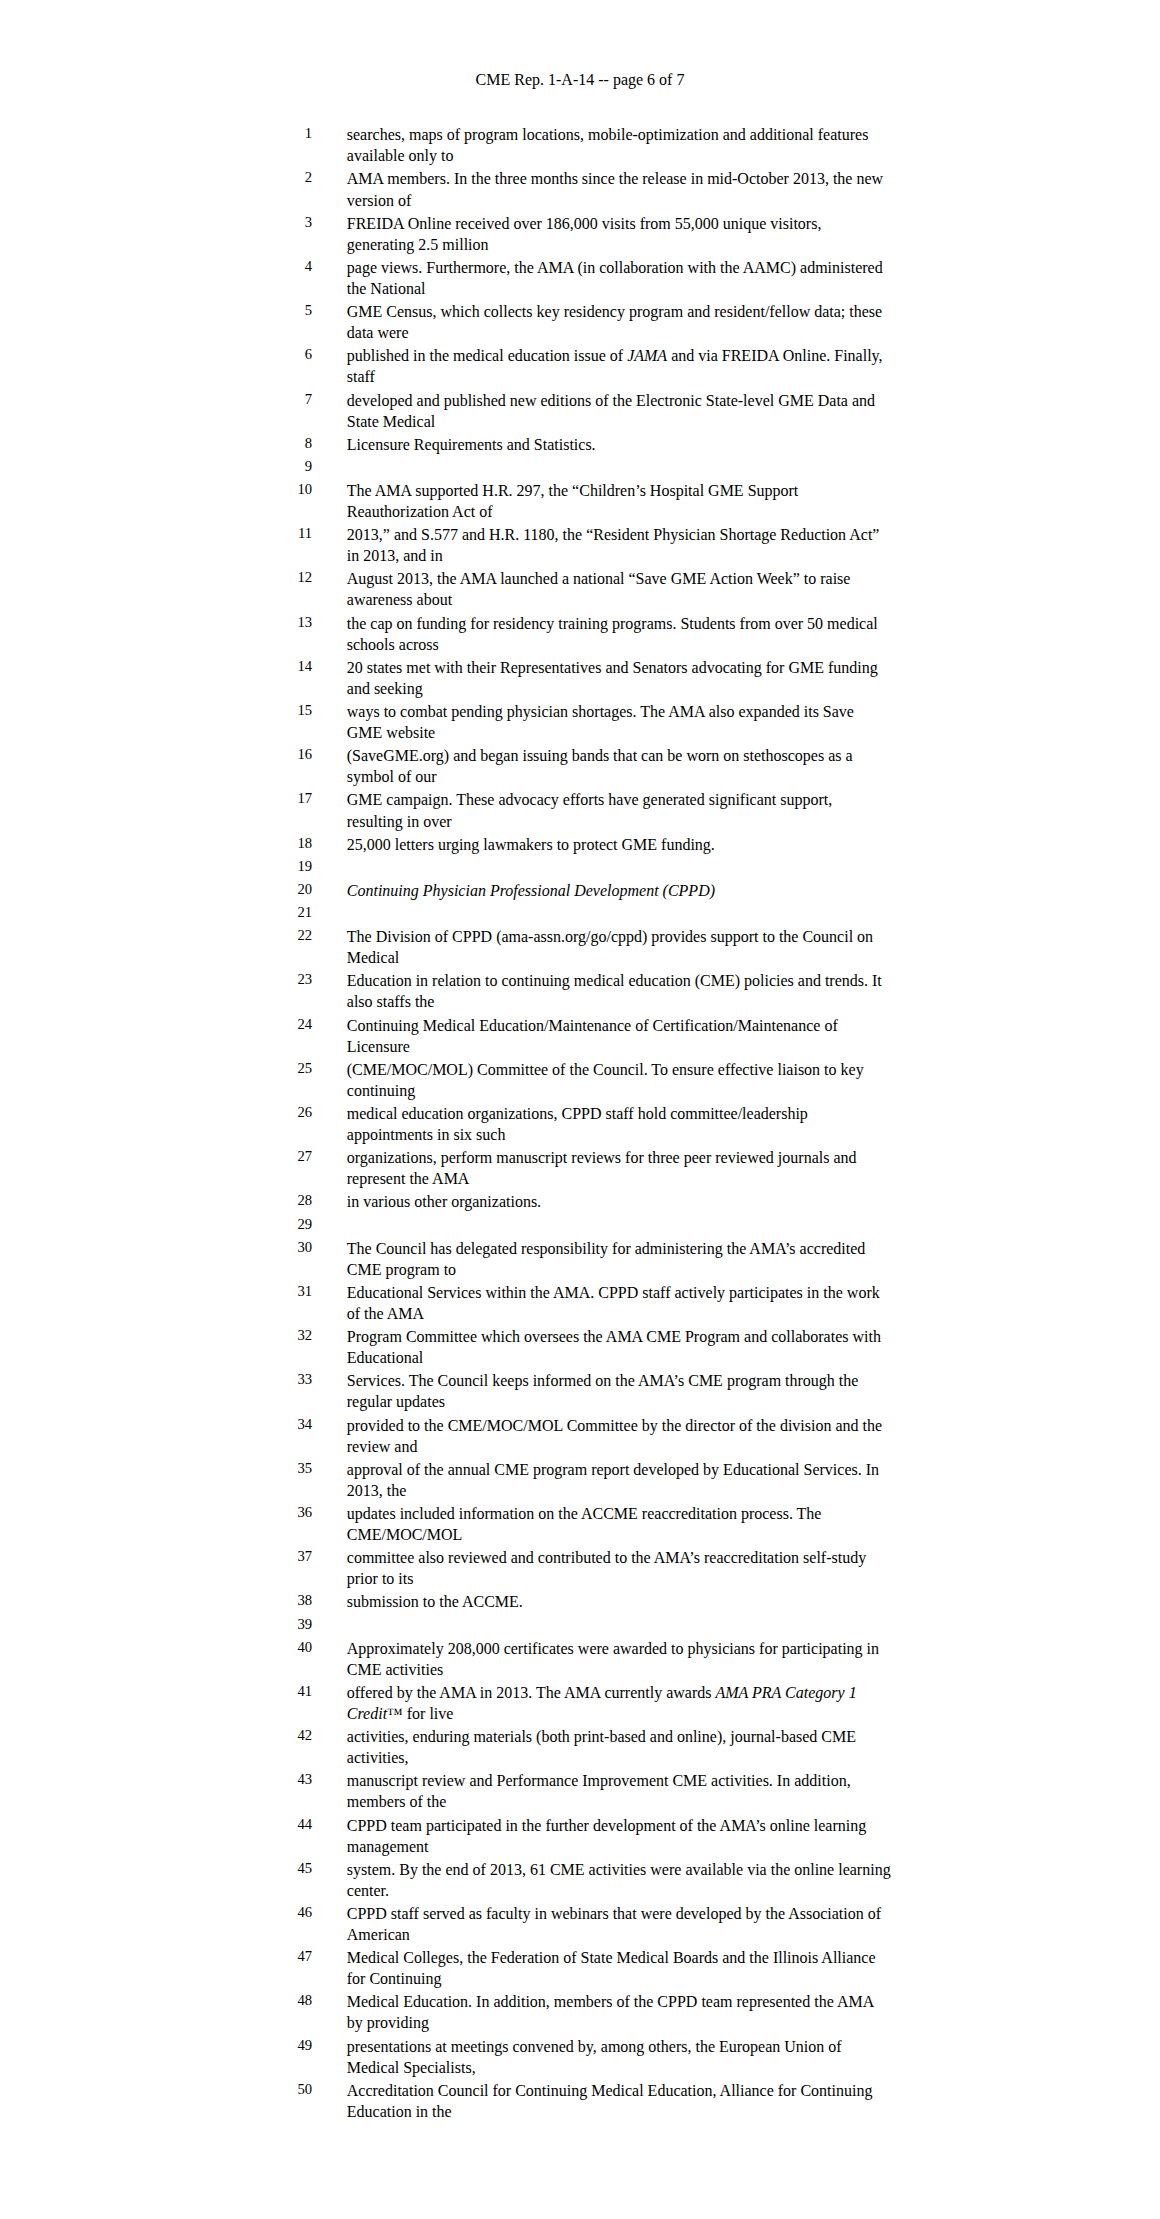CME Rep. 1-A-14 -- page 6 of 7
| 1 | searches, maps of program locations, mobile-optimization and additional features available only to |
| 2 | AMA members. In the three months since the release in mid-October 2013, the new version of |
| 3 | FREIDA Online received over 186,000 visits from 55,000 unique visitors, generating 2.5 million |
| 4 | page views. Furthermore, the AMA (in collaboration with the AAMC) administered the National |
| 5 | GME Census, which collects key residency program and resident/fellow data; these data were |
| 6 | published in the medical education issue of JAMA and via FREIDA Online. Finally, staff |
| 7 | developed and published new editions of the Electronic State-level GME Data and State Medical |
| 8 | Licensure Requirements and Statistics. |
| 9 | |
| 10 | The AMA supported H.R. 297, the “Children’s Hospital GME Support Reauthorization Act of |
| 11 | 2013,” and S.577 and H.R. 1180, the “Resident Physician Shortage Reduction Act” in 2013, and in |
| 12 | August 2013, the AMA launched a national “Save GME Action Week” to raise awareness about |
| 13 | the cap on funding for residency training programs. Students from over 50 medical schools across |
| 14 | 20 states met with their Representatives and Senators advocating for GME funding and seeking |
| 15 | ways to combat pending physician shortages. The AMA also expanded its Save GME website |
| 16 | (SaveGME.org) and began issuing bands that can be worn on stethoscopes as a symbol of our |
| 17 | GME campaign. These advocacy efforts have generated significant support, resulting in over |
| 18 | 25,000 letters urging lawmakers to protect GME funding. |
| 19 | |
| 20 | Continuing Physician Professional Development (CPPD) |
| 21 | |
| 22 | The Division of CPPD (ama-assn.org/go/cppd) provides support to the Council on Medical |
| 23 | Education in relation to continuing medical education (CME) policies and trends. It also staffs the |
| 24 | Continuing Medical Education/Maintenance of Certification/Maintenance of Licensure |
| 25 | (CME/MOC/MOL) Committee of the Council. To ensure effective liaison to key continuing |
| 26 | medical education organizations, CPPD staff hold committee/leadership appointments in six such |
| 27 | organizations, perform manuscript reviews for three peer reviewed journals and represent the AMA |
| 28 | in various other organizations. |
| 29 | |
| 30 | The Council has delegated responsibility for administering the AMA’s accredited CME program to |
| 31 | Educational Services within the AMA. CPPD staff actively participates in the work of the AMA |
| 32 | Program Committee which oversees the AMA CME Program and collaborates with Educational |
| 33 | Services. The Council keeps informed on the AMA’s CME program through the regular updates |
| 34 | provided to the CME/MOC/MOL Committee by the director of the division and the review and |
| 35 | approval of the annual CME program report developed by Educational Services. In 2013, the |
| 36 | updates included information on the ACCME reaccreditation process. The CME/MOC/MOL |
| 37 | committee also reviewed and contributed to the AMA’s reaccreditation self-study prior to its |
| 38 | submission to the ACCME. |
| 39 | |
| 40 | Approximately 208,000 certificates were awarded to physicians for participating in CME activities |
| 41 | offered by the AMA in 2013. The AMA currently awards AMA PRA Category 1 Credit ™ for live |
| 42 | activities, enduring materials (both print-based and online), journal-based CME activities, |
| 43 | manuscript review and Performance Improvement CME activities. In addition, members of the |
| 44 | CPPD team participated in the further development of the AMA’s online learning management |
| 45 | system. By the end of 2013, 61 CME activities were available via the online learning center. |
| 46 | CPPD staff served as faculty in webinars that were developed by the Association of American |
| 47 | Medical Colleges, the Federation of State Medical Boards and the Illinois Alliance for Continuing |
| 48 | Medical Education. In addition, members of the CPPD team represented the AMA by providing |
| 49 | presentations at meetings convened by, among others, the European Union of Medical Specialists, |
| 50 | Accreditation Council for Continuing Medical Education, Alliance for Continuing Education in the |